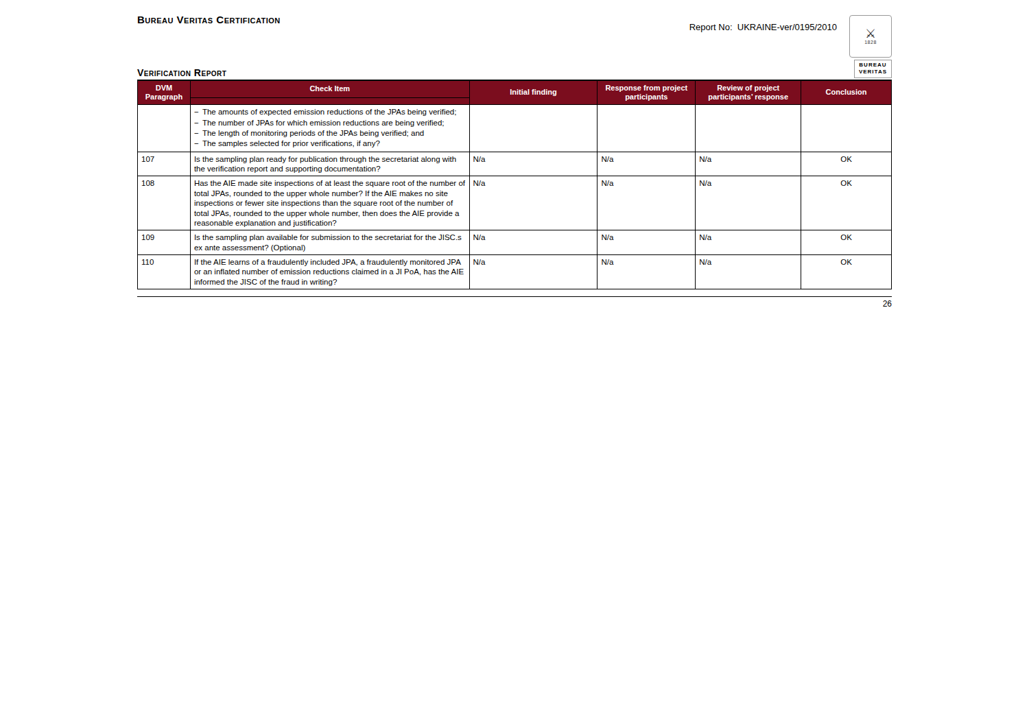Bureau Veritas Certification
⚔
1828
Report No: UKRAINE-ver/0195/2010
Verification Report
BUREAU
VERITAS
| DVM Paragraph | Check Item | Initial finding | Response from project participants | Review of project participants’ response | Conclusion |
| --- | --- | --- | --- | --- | --- |
| | The amounts of expected emission reductions of the JPAs being verified; The number of JPAs for which emission reductions are being verified; The length of monitoring periods of the JPAs being verified; and The samples selected for prior verifications, if any? | | | | |
| 107 | Is the sampling plan ready for publication through the secretariat along with the verification report and supporting documentation? | N/a | N/a | N/a | OK |
| 108 | Has the AIE made site inspections of at least the square root of the number of total JPAs, rounded to the upper whole number? If the AIE makes no site inspections or fewer site inspections than the square root of the number of total JPAs, rounded to the upper whole number, then does the AIE provide a reasonable explanation and justification? | N/a | N/a | N/a | OK |
| 109 | Is the sampling plan available for submission to the secretariat for the JISC.s ex ante assessment? (Optional) | N/a | N/a | N/a | OK |
| 110 | If the AIE learns of a fraudulently included JPA, a fraudulently monitored JPA or an inflated number of emission reductions claimed in a JI PoA, has the AIE informed the JISC of the fraud in writing? | N/a | N/a | N/a | OK |
26